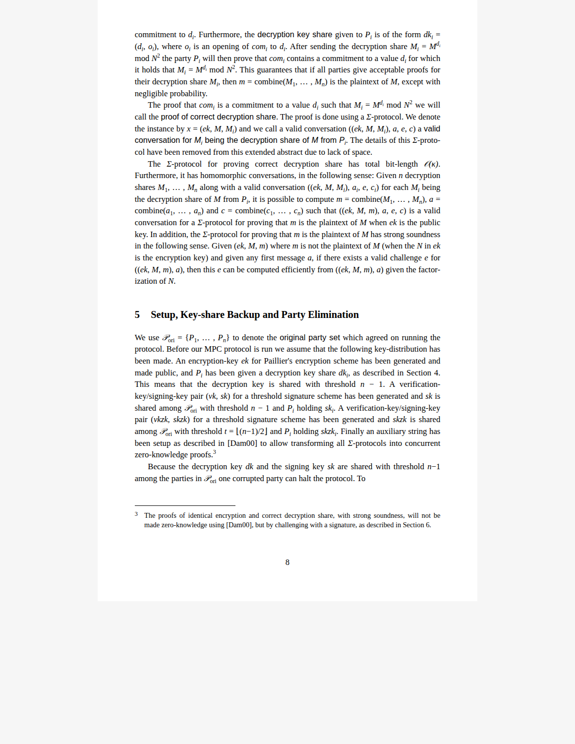commitment to di. Furthermore, the decryption key share given to Pi is of the form dki = (di, oi), where oi is an opening of comi to di. After sending the decryption share Mi = Mdi mod N2 the party Pi will then prove that comi contains a commitment to a value di for which it holds that Mi = Mdi mod N2. This guarantees that if all parties give acceptable proofs for their decryption share Mi, then m = combine(M1, … , Mn) is the plaintext of M, except with negligible probability.
The proof that comi is a commitment to a value di such that Mi = Mdi mod N2 we will call the proof of correct decryption share. The proof is done using a Σ-protocol. We denote the instance by x = (ek, M, Mi) and we call a valid conversation ((ek, M, Mi), a, e, c) a valid conversation for Mi being the decryption share of M from Pi. The details of this Σ-protocol have been removed from this extended abstract due to lack of space.
The Σ-protocol for proving correct decryption share has total bit-length 𝒪(κ). Furthermore, it has homomorphic conversations, in the following sense: Given n decryption shares M1, … , Mn along with a valid conversation ((ek, M, Mi), ai, e, ci) for each Mi being the decryption share of M from Pi, it is possible to compute m = combine(M1, … , Mn), a = combine(a1, … , an) and c = combine(c1, … , cn) such that ((ek, M, m), a, e, c) is a valid conversation for a Σ-protocol for proving that m is the plaintext of M when ek is the public key. In addition, the Σ-protocol for proving that m is the plaintext of M has strong soundness in the following sense. Given (ek, M, m) where m is not the plaintext of M (when the N in ek is the encryption key) and given any first message a, if there exists a valid challenge e for ((ek, M, m), a), then this e can be computed efficiently from ((ek, M, m), a) given the factorization of N.
5 Setup, Key-share Backup and Party Elimination
We use 𝒫ori = {P1, … , Pn} to denote the original party set which agreed on running the protocol. Before our MPC protocol is run we assume that the following key-distribution has been made. An encryption-key ek for Paillier's encryption scheme has been generated and made public, and Pi has been given a decryption key share dki, as described in Section 4. This means that the decryption key is shared with threshold n − 1. A verification-key/signing-key pair (vk, sk) for a threshold signature scheme has been generated and sk is shared among 𝒫ori with threshold n − 1 and Pi holding ski. A verification-key/signing-key pair (vkzk, skzk) for a threshold signature scheme has been generated and skzk is shared among 𝒫ori with threshold t = ⌊(n−1)/2⌋ and Pi holding skzki. Finally an auxiliary string has been setup as described in [Dam00] to allow transforming all Σ-protocols into concurrent zero-knowledge proofs.3
Because the decryption key dk and the signing key sk are shared with threshold n−1 among the parties in 𝒫ori one corrupted party can halt the protocol. To
3 The proofs of identical encryption and correct decryption share, with strong soundness, will not be made zero-knowledge using [Dam00], but by challenging with a signature, as described in Section 6.
8